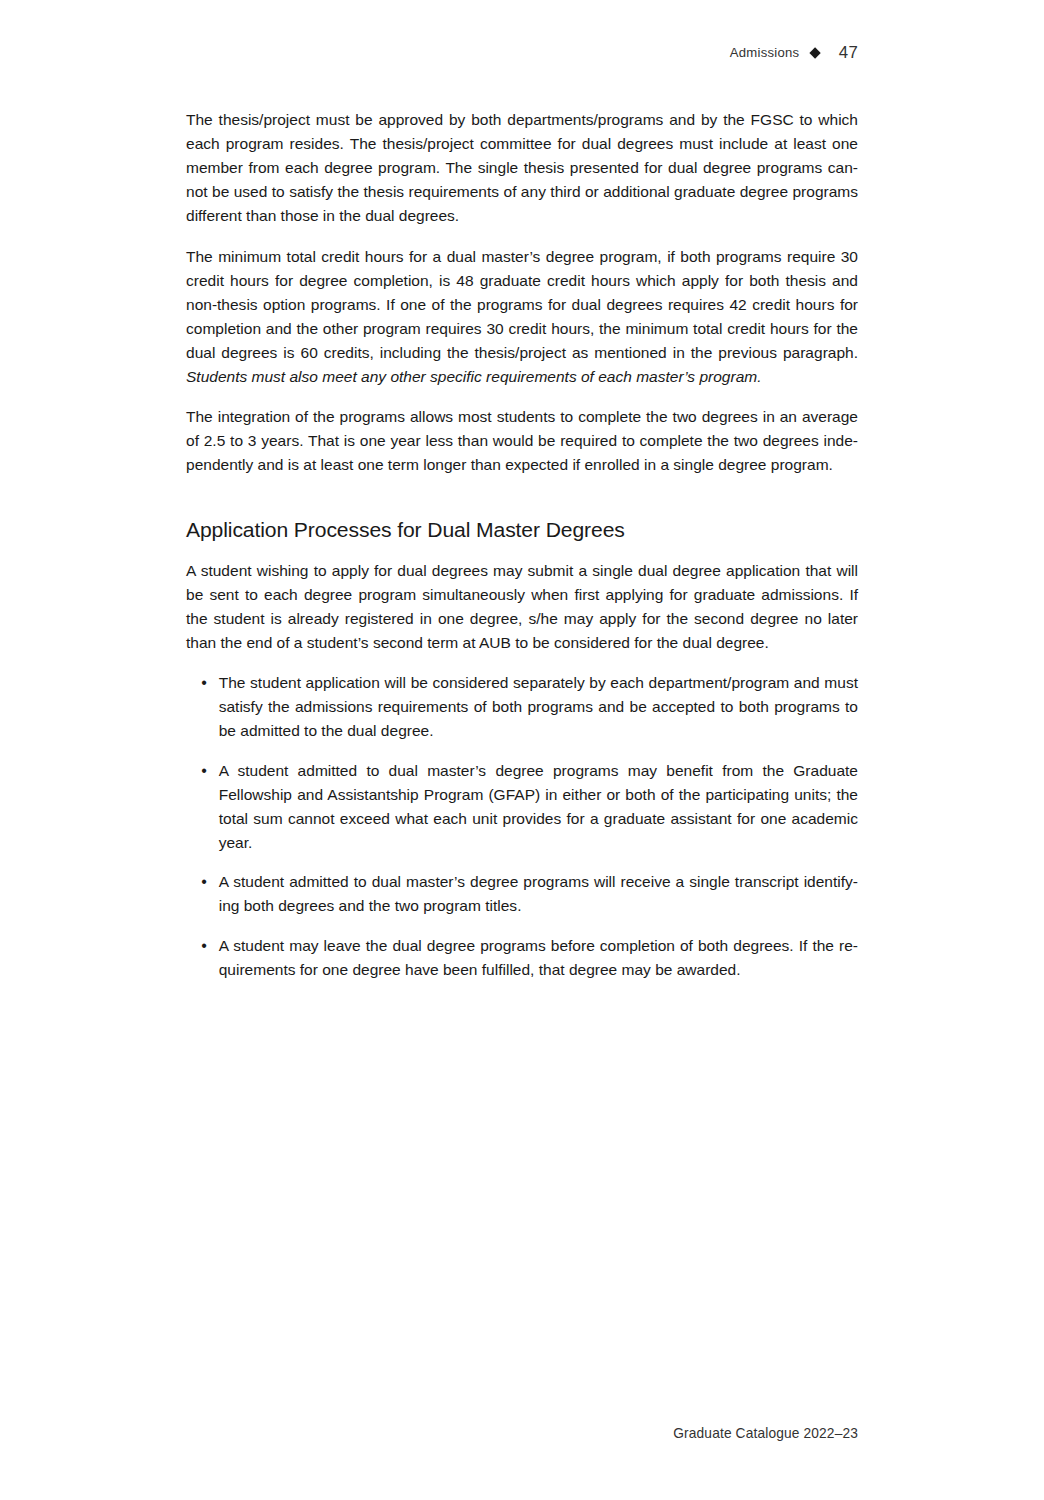Admissions 47
The thesis/project must be approved by both departments/programs and by the FGSC to which each program resides. The thesis/project committee for dual degrees must include at least one member from each degree program. The single thesis presented for dual degree programs cannot be used to satisfy the thesis requirements of any third or additional graduate degree programs different than those in the dual degrees.
The minimum total credit hours for a dual master’s degree program, if both programs require 30 credit hours for degree completion, is 48 graduate credit hours which apply for both thesis and non-thesis option programs. If one of the programs for dual degrees requires 42 credit hours for completion and the other program requires 30 credit hours, the minimum total credit hours for the dual degrees is 60 credits, including the thesis/project as mentioned in the previous paragraph. Students must also meet any other specific requirements of each master’s program.
The integration of the programs allows most students to complete the two degrees in an average of 2.5 to 3 years. That is one year less than would be required to complete the two degrees independently and is at least one term longer than expected if enrolled in a single degree program.
Application Processes for Dual Master Degrees
A student wishing to apply for dual degrees may submit a single dual degree application that will be sent to each degree program simultaneously when first applying for graduate admissions. If the student is already registered in one degree, s/he may apply for the second degree no later than the end of a student’s second term at AUB to be considered for the dual degree.
The student application will be considered separately by each department/program and must satisfy the admissions requirements of both programs and be accepted to both programs to be admitted to the dual degree.
A student admitted to dual master’s degree programs may benefit from the Graduate Fellowship and Assistantship Program (GFAP) in either or both of the participating units; the total sum cannot exceed what each unit provides for a graduate assistant for one academic year.
A student admitted to dual master’s degree programs will receive a single transcript identifying both degrees and the two program titles.
A student may leave the dual degree programs before completion of both degrees. If the requirements for one degree have been fulfilled, that degree may be awarded.
Graduate Catalogue 2022–23